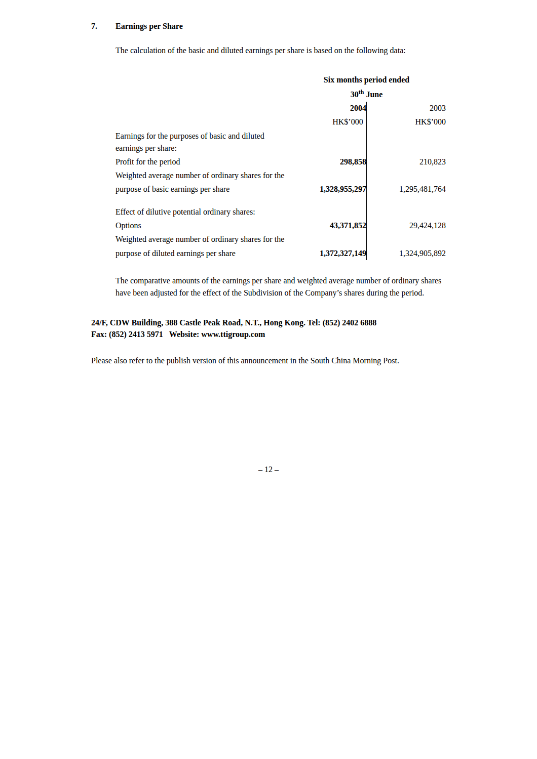7. Earnings per Share
The calculation of the basic and diluted earnings per share is based on the following data:
| | Six months period ended |
| | 30 th June |
| | 2004 | 2003 |
| | HK$’000 | HK$’000 |
| Earnings for the purposes of basic and diluted earnings per share: | | |
| Profit for the period | 298,858 | 210,823 |
| Weighted average number of ordinary shares for the | | |
| purpose of basic earnings per share | 1,328,955,297 | 1,295,481,764 |
| Effect of dilutive potential ordinary shares: | | |
| Options | 43,371,852 | 29,424,128 |
| Weighted average number of ordinary shares for the | | |
| purpose of diluted earnings per share | 1,372,327,149 | 1,324,905,892 |
The comparative amounts of the earnings per share and weighted average number of ordinary shares have been adjusted for the effect of the Subdivision of the Company’s shares during the period.
24/F, CDW Building, 388 Castle Peak Road, N.T., Hong Kong. Tel: (852) 2402 6888
Fax: (852) 2413 5971 Website: www.ttigroup.com
Please also refer to the publish version of this announcement in the South China Morning Post.
– 12 –